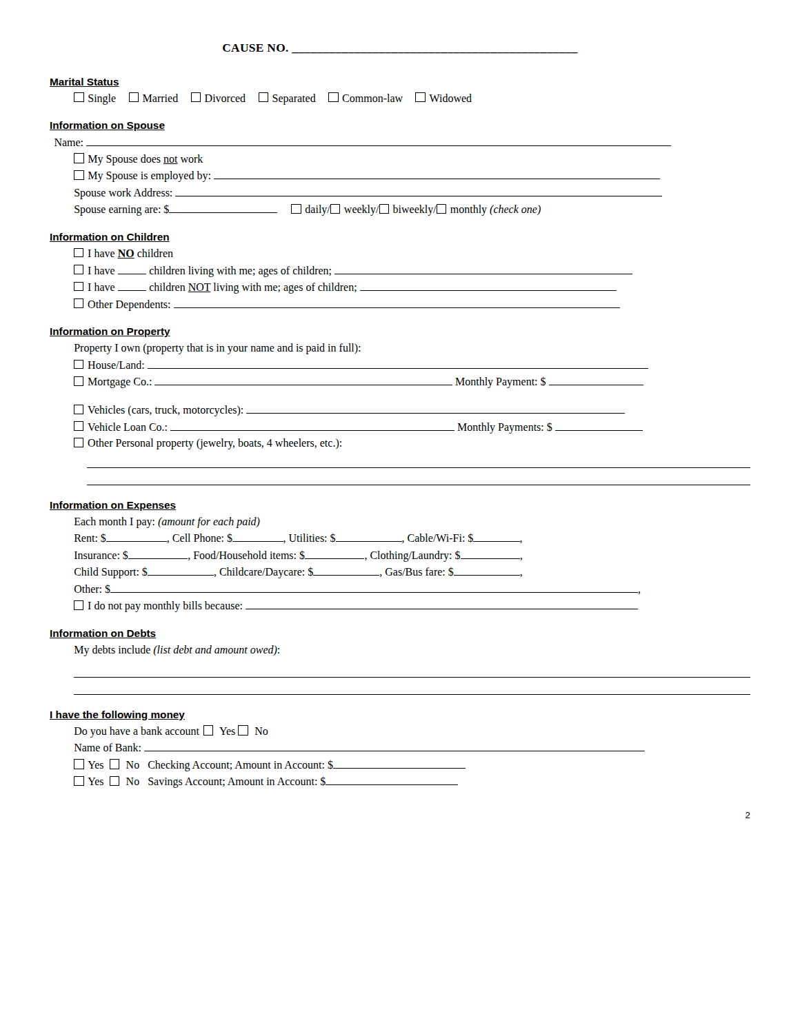CAUSE NO. ______________________________________________
Marital Status
Single Married Divorced Separated Common-law Widowed
Information on Spouse
Name:
My Spouse does not work
My Spouse is employed by:
Spouse work Address:
Spouse earning are: $ daily/ weekly/ biweekly/ monthly (check one)
Information on Children
I have NO children
I have children living with me; ages of children;
I have children NOT living with me; ages of children;
Other Dependents:
Information on Property
Property I own (property that is in your name and is paid in full):
House/Land:
Mortgage Co.: Monthly Payment: $
Vehicles (cars, truck, motorcycles):
Vehicle Loan Co.: Monthly Payments: $
Other Personal property (jewelry, boats, 4 wheelers, etc.):
Information on Expenses
Each month I pay: (amount for each paid)
Rent: $ , Cell Phone: $ , Utilities: $ , Cable/Wi-Fi: $ ,
Insurance: $ , Food/Household items: $ , Clothing/Laundry: $ ,
Child Support: $ , Childcare/Daycare: $ , Gas/Bus fare: $ ,
Other: $ ,
I do not pay monthly bills because:
Information on Debts
My debts include (list debt and amount owed):
I have the following money
Do you have a bank account Yes No
Name of Bank:
Yes No Checking Account; Amount in Account: $
Yes No Savings Account; Amount in Account: $
2